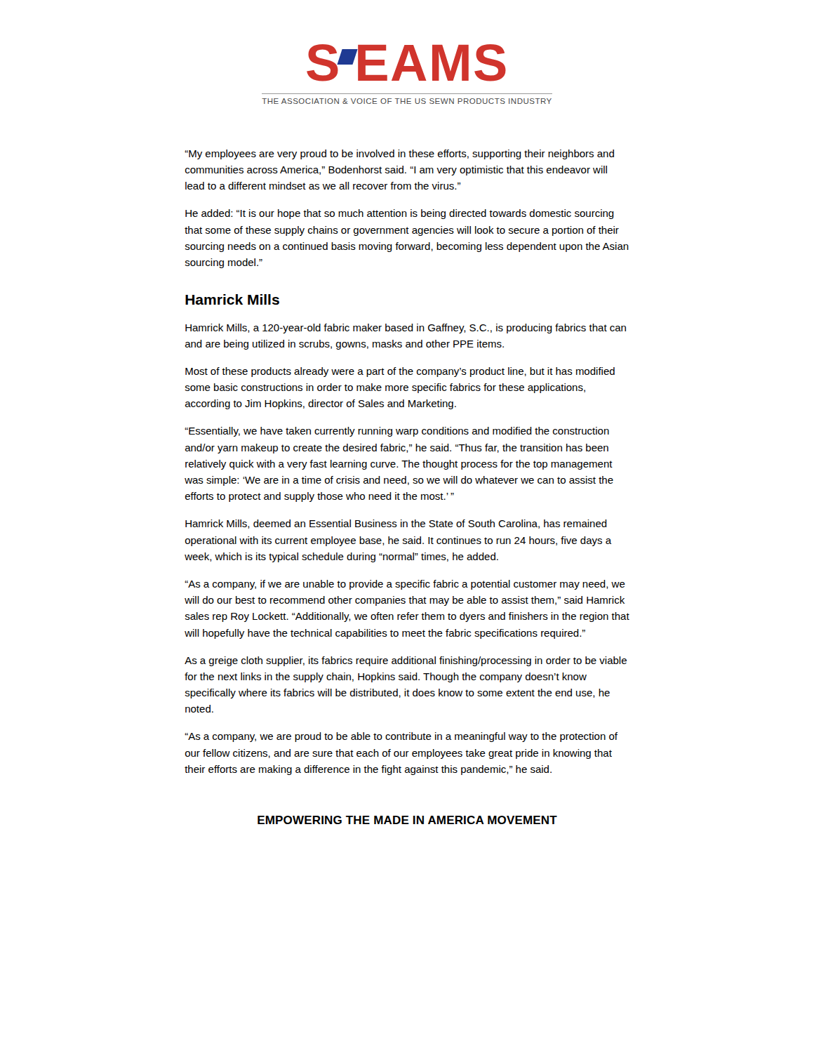S EAMS
THE ASSOCIATION & VOICE OF THE US SEWN PRODUCTS INDUSTRY
“My employees are very proud to be involved in these efforts, supporting their neighbors and communities across America,” Bodenhorst said. “I am very optimistic that this endeavor will lead to a different mindset as we all recover from the virus.”
He added: “It is our hope that so much attention is being directed towards domestic sourcing that some of these supply chains or government agencies will look to secure a portion of their sourcing needs on a continued basis moving forward, becoming less dependent upon the Asian sourcing model.”
Hamrick Mills
Hamrick Mills, a 120-year-old fabric maker based in Gaffney, S.C., is producing fabrics that can and are being utilized in scrubs, gowns, masks and other PPE items.
Most of these products already were a part of the company’s product line, but it has modified some basic constructions in order to make more specific fabrics for these applications, according to Jim Hopkins, director of Sales and Marketing.
“Essentially, we have taken currently running warp conditions and modified the construction and/or yarn makeup to create the desired fabric,” he said. “Thus far, the transition has been relatively quick with a very fast learning curve. The thought process for the top management was simple: ‘We are in a time of crisis and need, so we will do whatever we can to assist the efforts to protect and supply those who need it the most.’ ”
Hamrick Mills, deemed an Essential Business in the State of South Carolina, has remained operational with its current employee base, he said. It continues to run 24 hours, five days a week, which is its typical schedule during “normal” times, he added.
“As a company, if we are unable to provide a specific fabric a potential customer may need, we will do our best to recommend other companies that may be able to assist them,” said Hamrick sales rep Roy Lockett. “Additionally, we often refer them to dyers and finishers in the region that will hopefully have the technical capabilities to meet the fabric specifications required.”
As a greige cloth supplier, its fabrics require additional finishing/processing in order to be viable for the next links in the supply chain, Hopkins said. Though the company doesn’t know specifically where its fabrics will be distributed, it does know to some extent the end use, he noted.
“As a company, we are proud to be able to contribute in a meaningful way to the protection of our fellow citizens, and are sure that each of our employees take great pride in knowing that their efforts are making a difference in the fight against this pandemic,” he said.
EMPOWERING THE MADE IN AMERICA MOVEMENT